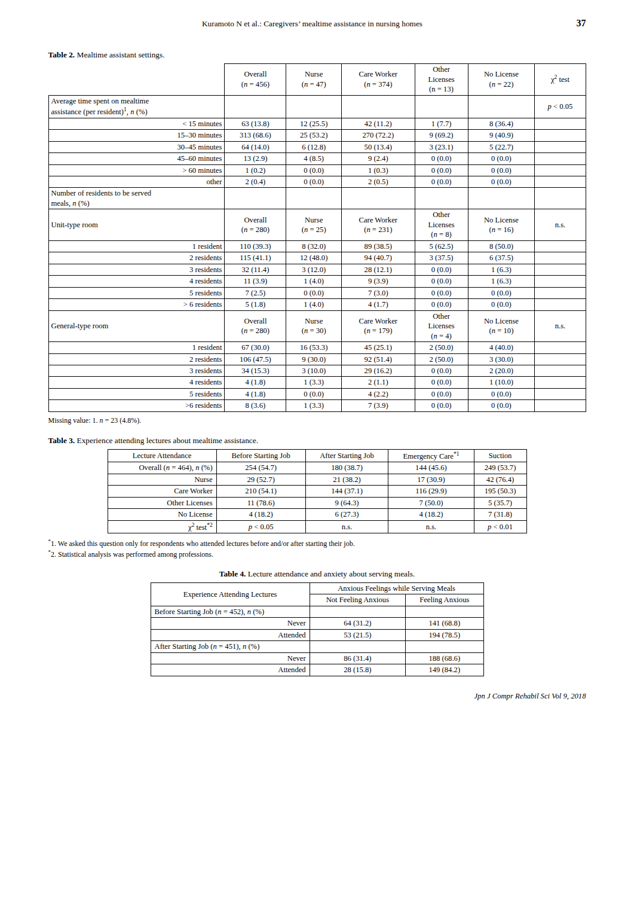Kuramoto N et al.: Caregivers’ mealtime assistance in nursing homes
37
Table 2. Mealtime assistant settings.
| | Overall ( n = 456) | Nurse ( n = 47) | Care Worker ( n = 374) | Other Licenses (n = 13) | No License ( n = 22) | χ 2 test |
| --- | --- | --- | --- | --- | --- | --- |
| Average time spent on mealtime assistance (per resident) 1 , n (%) | | | | | | p < 0.05 |
| < 15 minutes | 63 (13.8) | 12 (25.5) | 42 (11.2) | 1 (7.7) | 8 (36.4) | |
| 15–30 minutes | 313 (68.6) | 25 (53.2) | 270 (72.2) | 9 (69.2) | 9 (40.9) | |
| 30–45 minutes | 64 (14.0) | 6 (12.8) | 50 (13.4) | 3 (23.1) | 5 (22.7) | |
| 45–60 minutes | 13 (2.9) | 4 (8.5) | 9 (2.4) | 0 (0.0) | 0 (0.0) | |
| > 60 minutes | 1 (0.2) | 0 (0.0) | 1 (0.3) | 0 (0.0) | 0 (0.0) | |
| other | 2 (0.4) | 0 (0.0) | 2 (0.5) | 0 (0.0) | 0 (0.0) | |
| Number of residents to be served meals, n (%) | | | | | | |
| Unit-type room | Overall ( n = 280) | Nurse ( n = 25) | Care Worker ( n = 231) | Other Licenses ( n = 8) | No License ( n = 16) | n.s. |
| 1 resident | 110 (39.3) | 8 (32.0) | 89 (38.5) | 5 (62.5) | 8 (50.0) | |
| 2 residents | 115 (41.1) | 12 (48.0) | 94 (40.7) | 3 (37.5) | 6 (37.5) | |
| 3 residents | 32 (11.4) | 3 (12.0) | 28 (12.1) | 0 (0.0) | 1 (6.3) | |
| 4 residents | 11 (3.9) | 1 (4.0) | 9 (3.9) | 0 (0.0) | 1 (6.3) | |
| 5 residents | 7 (2.5) | 0 (0.0) | 7 (3.0) | 0 (0.0) | 0 (0.0) | |
| > 6 residents | 5 (1.8) | 1 (4.0) | 4 (1.7) | 0 (0.0) | 0 (0.0) | |
| General-type room | Overall ( n = 280) | Nurse ( n = 30) | Care Worker ( n = 179) | Other Licenses ( n = 4) | No License ( n = 10) | n.s. |
| 1 resident | 67 (30.0) | 16 (53.3) | 45 (25.1) | 2 (50.0) | 4 (40.0) | |
| 2 residents | 106 (47.5) | 9 (30.0) | 92 (51.4) | 2 (50.0) | 3 (30.0) | |
| 3 residents | 34 (15.3) | 3 (10.0) | 29 (16.2) | 0 (0.0) | 2 (20.0) | |
| 4 residents | 4 (1.8) | 1 (3.3) | 2 (1.1) | 0 (0.0) | 1 (10.0) | |
| 5 residents | 4 (1.8) | 0 (0.0) | 4 (2.2) | 0 (0.0) | 0 (0.0) | |
| >6 residents | 8 (3.6) | 1 (3.3) | 7 (3.9) | 0 (0.0) | 0 (0.0) | |
Missing value: 1. n = 23 (4.8%).
Table 3. Experience attending lectures about mealtime assistance.
| Lecture Attendance | Before Starting Job | After Starting Job | Emergency Care *1 | Suction |
| --- | --- | --- | --- | --- |
| Overall ( n = 464), n (%) | 254 (54.7) | 180 (38.7) | 144 (45.6) | 249 (53.7) |
| Nurse | 29 (52.7) | 21 (38.2) | 17 (30.9) | 42 (76.4) |
| Care Worker | 210 (54.1) | 144 (37.1) | 116 (29.9) | 195 (50.3) |
| Other Licenses | 11 (78.6) | 9 (64.3) | 7 (50.0) | 5 (35.7) |
| No License | 4 (18.2) | 6 (27.3) | 4 (18.2) | 7 (31.8) |
| χ 2 test *2 | p < 0.05 | n.s. | n.s. | p < 0.01 |
*1. We asked this question only for respondents who attended lectures before and/or after starting their job.
*2. Statistical analysis was performed among professions.
Table 4. Lecture attendance and anxiety about serving meals.
| Experience Attending Lectures | Anxious Feelings while Serving Meals |
| --- | --- |
| Not Feeling Anxious | Feeling Anxious |
| Before Starting Job ( n = 452), n (%) | | |
| Never | 64 (31.2) | 141 (68.8) |
| Attended | 53 (21.5) | 194 (78.5) |
| After Starting Job ( n = 451), n (%) | | |
| Never | 86 (31.4) | 188 (68.6) |
| Attended | 28 (15.8) | 149 (84.2) |
Jpn J Compr Rehabil Sci Vol 9, 2018